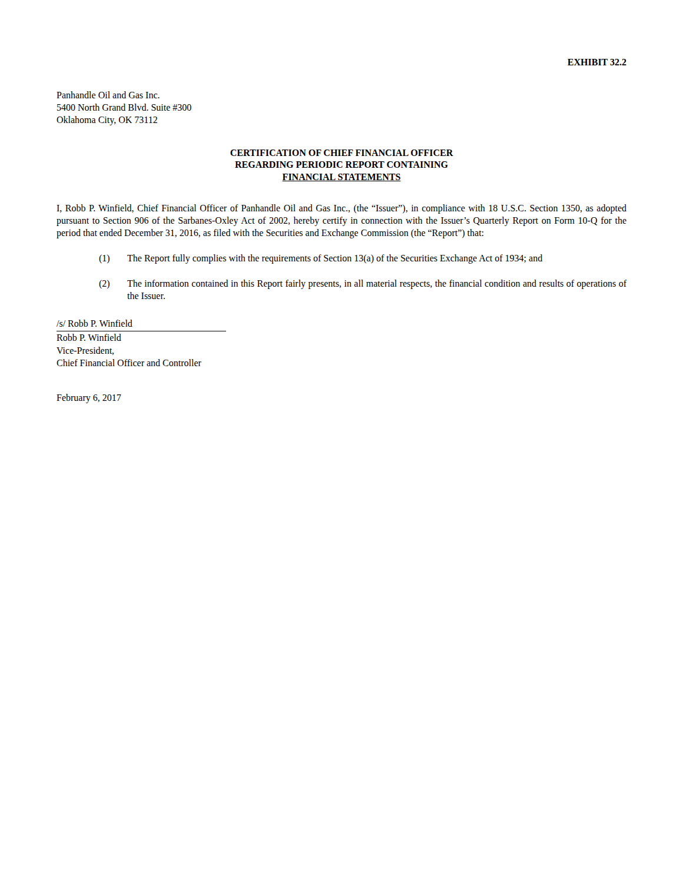EXHIBIT 32.2
Panhandle Oil and Gas Inc.
5400 North Grand Blvd. Suite #300
Oklahoma City, OK 73112
CERTIFICATION OF CHIEF FINANCIAL OFFICER
REGARDING PERIODIC REPORT CONTAINING
FINANCIAL STATEMENTS
I, Robb P. Winfield, Chief Financial Officer of Panhandle Oil and Gas Inc., (the “Issuer”), in compliance with 18 U.S.C. Section 1350, as adopted pursuant to Section 906 of the Sarbanes-Oxley Act of 2002, hereby certify in connection with the Issuer’s Quarterly Report on Form 10-Q for the period that ended December 31, 2016, as filed with the Securities and Exchange Commission (the “Report”) that:
(1) The Report fully complies with the requirements of Section 13(a) of the Securities Exchange Act of 1934; and
(2) The information contained in this Report fairly presents, in all material respects, the financial condition and results of operations of the Issuer.
/s/ Robb P. Winfield
Robb P. Winfield
Vice-President,
Chief Financial Officer and Controller
February 6, 2017